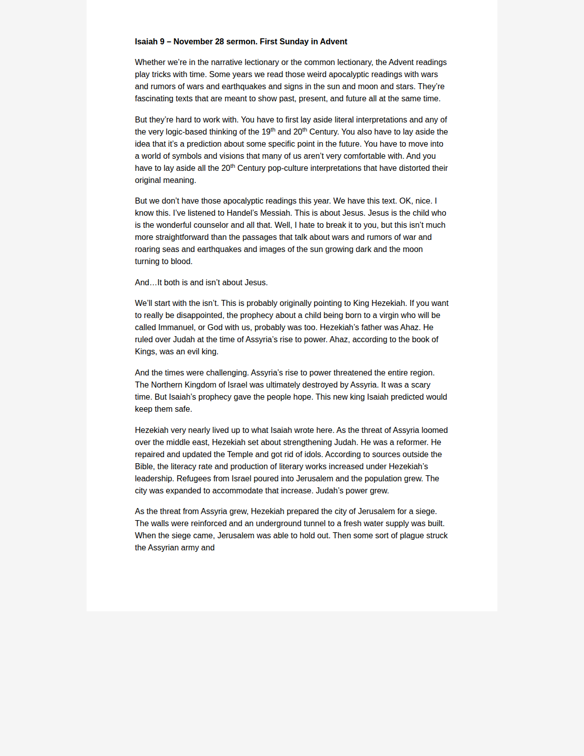Isaiah 9 – November 28 sermon. First Sunday in Advent
Whether we’re in the narrative lectionary or the common lectionary, the Advent readings play tricks with time. Some years we read those weird apocalyptic readings with wars and rumors of wars and earthquakes and signs in the sun and moon and stars. They’re fascinating texts that are meant to show past, present, and future all at the same time.
But they’re hard to work with. You have to first lay aside literal interpretations and any of the very logic-based thinking of the 19th and 20th Century. You also have to lay aside the idea that it’s a prediction about some specific point in the future. You have to move into a world of symbols and visions that many of us aren’t very comfortable with. And you have to lay aside all the 20th Century pop-culture interpretations that have distorted their original meaning.
But we don’t have those apocalyptic readings this year. We have this text. OK, nice. I know this. I’ve listened to Handel’s Messiah. This is about Jesus. Jesus is the child who is the wonderful counselor and all that. Well, I hate to break it to you, but this isn’t much more straightforward than the passages that talk about wars and rumors of war and roaring seas and earthquakes and images of the sun growing dark and the moon turning to blood.
And…It both is and isn’t about Jesus.
We’ll start with the isn’t. This is probably originally pointing to King Hezekiah. If you want to really be disappointed, the prophecy about a child being born to a virgin who will be called Immanuel, or God with us, probably was too. Hezekiah’s father was Ahaz. He ruled over Judah at the time of Assyria’s rise to power. Ahaz, according to the book of Kings, was an evil king.
And the times were challenging. Assyria’s rise to power threatened the entire region. The Northern Kingdom of Israel was ultimately destroyed by Assyria. It was a scary time. But Isaiah’s prophecy gave the people hope. This new king Isaiah predicted would keep them safe.
Hezekiah very nearly lived up to what Isaiah wrote here. As the threat of Assyria loomed over the middle east, Hezekiah set about strengthening Judah. He was a reformer. He repaired and updated the Temple and got rid of idols. According to sources outside the Bible, the literacy rate and production of literary works increased under Hezekiah’s leadership. Refugees from Israel poured into Jerusalem and the population grew. The city was expanded to accommodate that increase. Judah’s power grew.
As the threat from Assyria grew, Hezekiah prepared the city of Jerusalem for a siege. The walls were reinforced and an underground tunnel to a fresh water supply was built. When the siege came, Jerusalem was able to hold out. Then some sort of plague struck the Assyrian army and